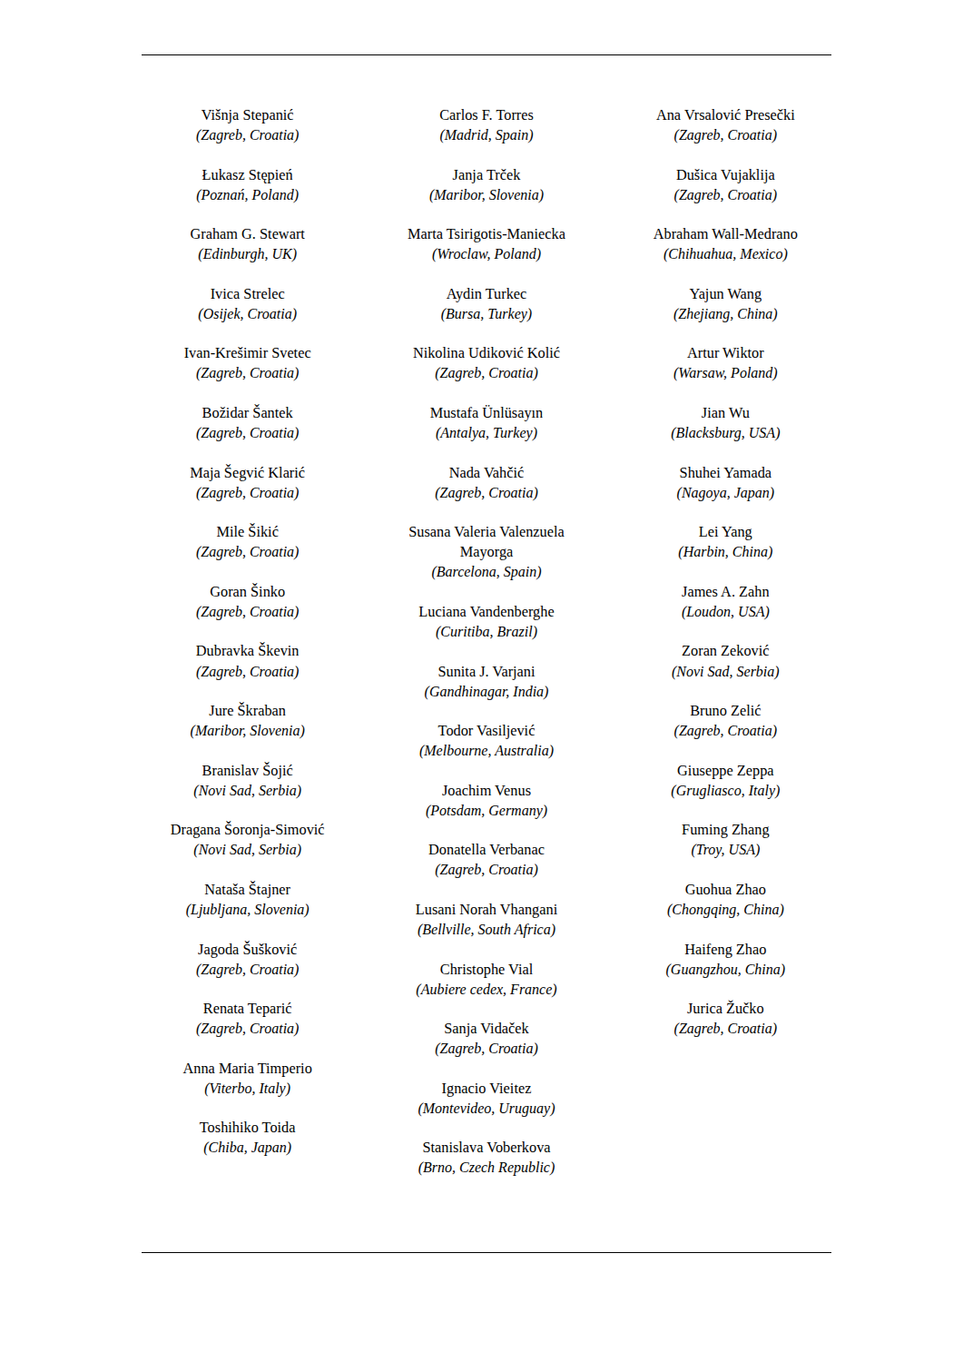Višnja Stepanić (Zagreb, Croatia)
Łukasz Stępień (Poznań, Poland)
Graham G. Stewart (Edinburgh, UK)
Ivica Strelec (Osijek, Croatia)
Ivan-Krešimir Svetec (Zagreb, Croatia)
Božidar Šantek (Zagreb, Croatia)
Maja Šegvić Klarić (Zagreb, Croatia)
Mile Šikić (Zagreb, Croatia)
Goran Šinko (Zagreb, Croatia)
Dubravka Škevin (Zagreb, Croatia)
Jure Škraban (Maribor, Slovenia)
Branislav Šojić (Novi Sad, Serbia)
Dragana Šoronja-Simović (Novi Sad, Serbia)
Nataša Štajner (Ljubljana, Slovenia)
Jagoda Šušković (Zagreb, Croatia)
Renata Teparić (Zagreb, Croatia)
Anna Maria Timperio (Viterbo, Italy)
Toshihiko Toida (Chiba, Japan)
Carlos F. Torres (Madrid, Spain)
Janja Trček (Maribor, Slovenia)
Marta Tsirigotis-Maniecka (Wroclaw, Poland)
Aydin Turkec (Bursa, Turkey)
Nikolina Udiković Kolić (Zagreb, Croatia)
Mustafa Ünlüsayın (Antalya, Turkey)
Nada Vahčić (Zagreb, Croatia)
Susana Valeria Valenzuela Mayorga (Barcelona, Spain)
Luciana Vandenberghe (Curitiba, Brazil)
Sunita J. Varjani (Gandhinagar, India)
Todor Vasiljević (Melbourne, Australia)
Joachim Venus (Potsdam, Germany)
Donatella Verbanac (Zagreb, Croatia)
Lusani Norah Vhangani (Bellville, South Africa)
Christophe Vial (Aubiere cedex, France)
Sanja Vidaček (Zagreb, Croatia)
Ignacio Vieitez (Montevideo, Uruguay)
Stanislava Voberkova (Brno, Czech Republic)
Ana Vrsalović Presečki (Zagreb, Croatia)
Dušica Vujaklija (Zagreb, Croatia)
Abraham Wall-Medrano (Chihuahua, Mexico)
Yajun Wang (Zhejiang, China)
Artur Wiktor (Warsaw, Poland)
Jian Wu (Blacksburg, USA)
Shuhei Yamada (Nagoya, Japan)
Lei Yang (Harbin, China)
James A. Zahn (Loudon, USA)
Zoran Zeković (Novi Sad, Serbia)
Bruno Zelić (Zagreb, Croatia)
Giuseppe Zeppa (Grugliasco, Italy)
Fuming Zhang (Troy, USA)
Guohua Zhao (Chongqing, China)
Haifeng Zhao (Guangzhou, China)
Jurica Žučko (Zagreb, Croatia)